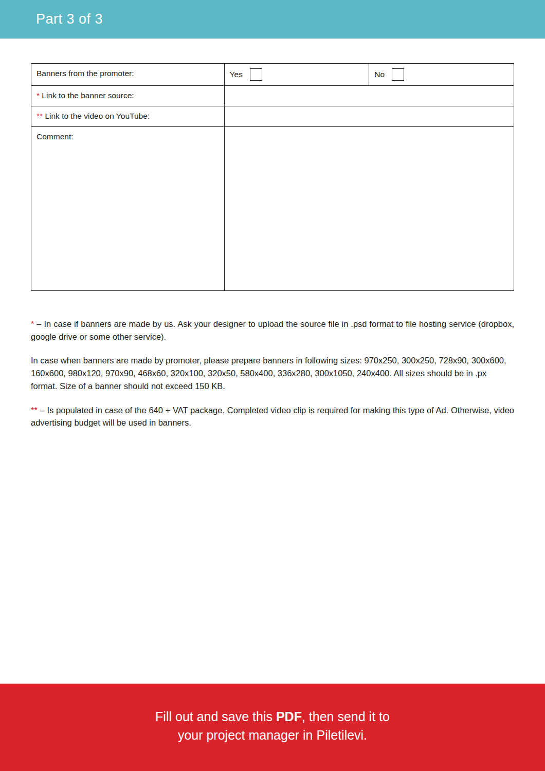Part 3 of 3
| Banners from the promoter: | Yes No |
| * Link to the banner source: | |
| ** Link to the video on YouTube: | |
| Comment: | |
* – In case if banners are made by us. Ask your designer to upload the source file in .psd format to file hosting service (dropbox, google drive or some other service).
In case when banners are made by promoter, please prepare banners in following sizes: 970x250, 300x250, 728x90, 300x600, 160x600, 980x120, 970x90, 468x60, 320x100, 320x50, 580x400, 336x280, 300x1050, 240x400. All sizes should be in .px format. Size of a banner should not exceed 150 KB.
** – Is populated in case of the 640 + VAT package. Completed video clip is required for making this type of Ad. Otherwise, video advertising budget will be used in banners.
Fill out and save this PDF, then send it to
your project manager in Piletilevi.